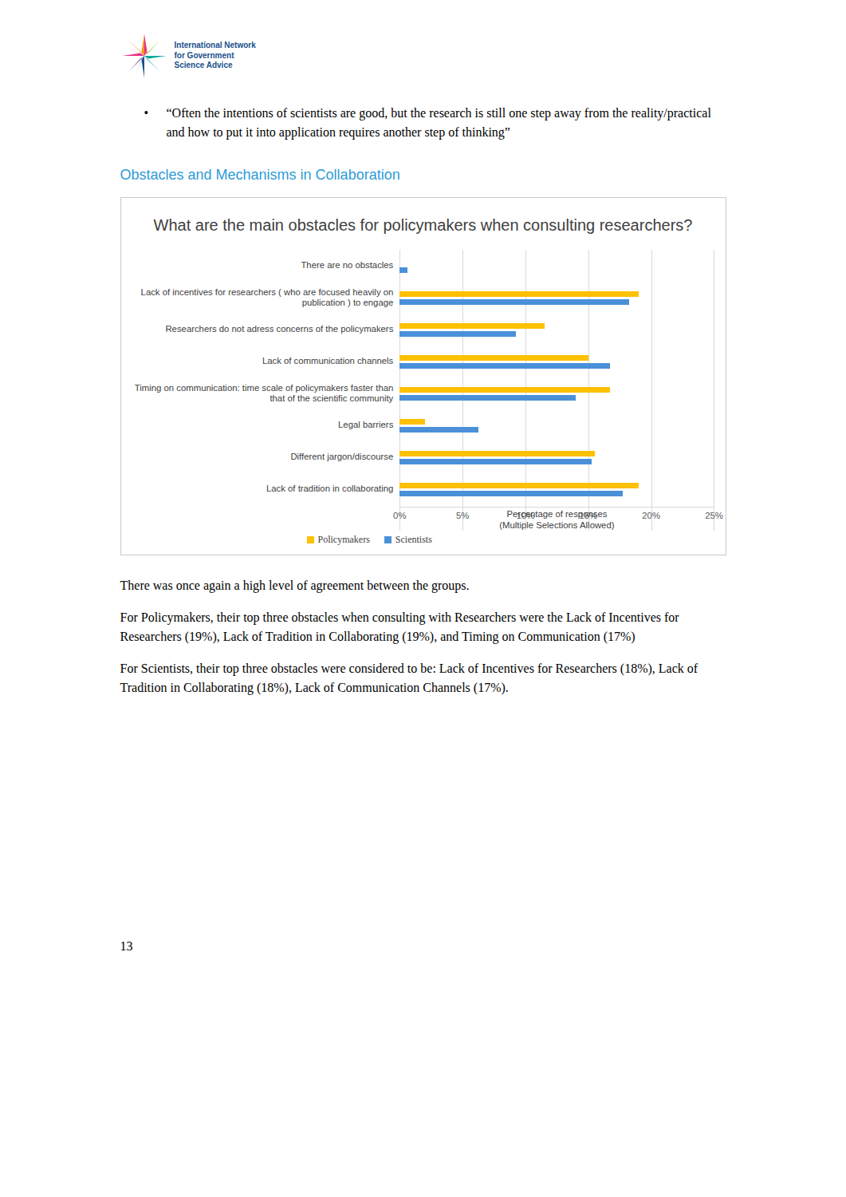International Network
for Government
Science Advice
“Often the intentions of scientists are good, but the research is still one step away from the reality/practical and how to put it into application requires another step of thinking”
Obstacles and Mechanisms in Collaboration
What are the main obstacles for policymakers when consulting researchers?
There are no obstacles
Lack of incentives for researchers ( who are focused heavily on publication ) to engage
Researchers do not adress concerns of the policymakers
Lack of communication channels
Timing on communication: time scale of policymakers faster than that of the scientific community
Legal barriers
Different jargon/discourse
Lack of tradition in collaborating
0% 5% 10% 15% 20% 25%
Percentage of responses
(Multiple Selections Allowed)
Policymakers
Scientists
There was once again a high level of agreement between the groups.
For Policymakers, their top three obstacles when consulting with Researchers were the Lack of Incentives for Researchers (19%), Lack of Tradition in Collaborating (19%), and Timing on Communication (17%)
For Scientists, their top three obstacles were considered to be: Lack of Incentives for Researchers (18%), Lack of Tradition in Collaborating (18%), Lack of Communication Channels (17%).
13